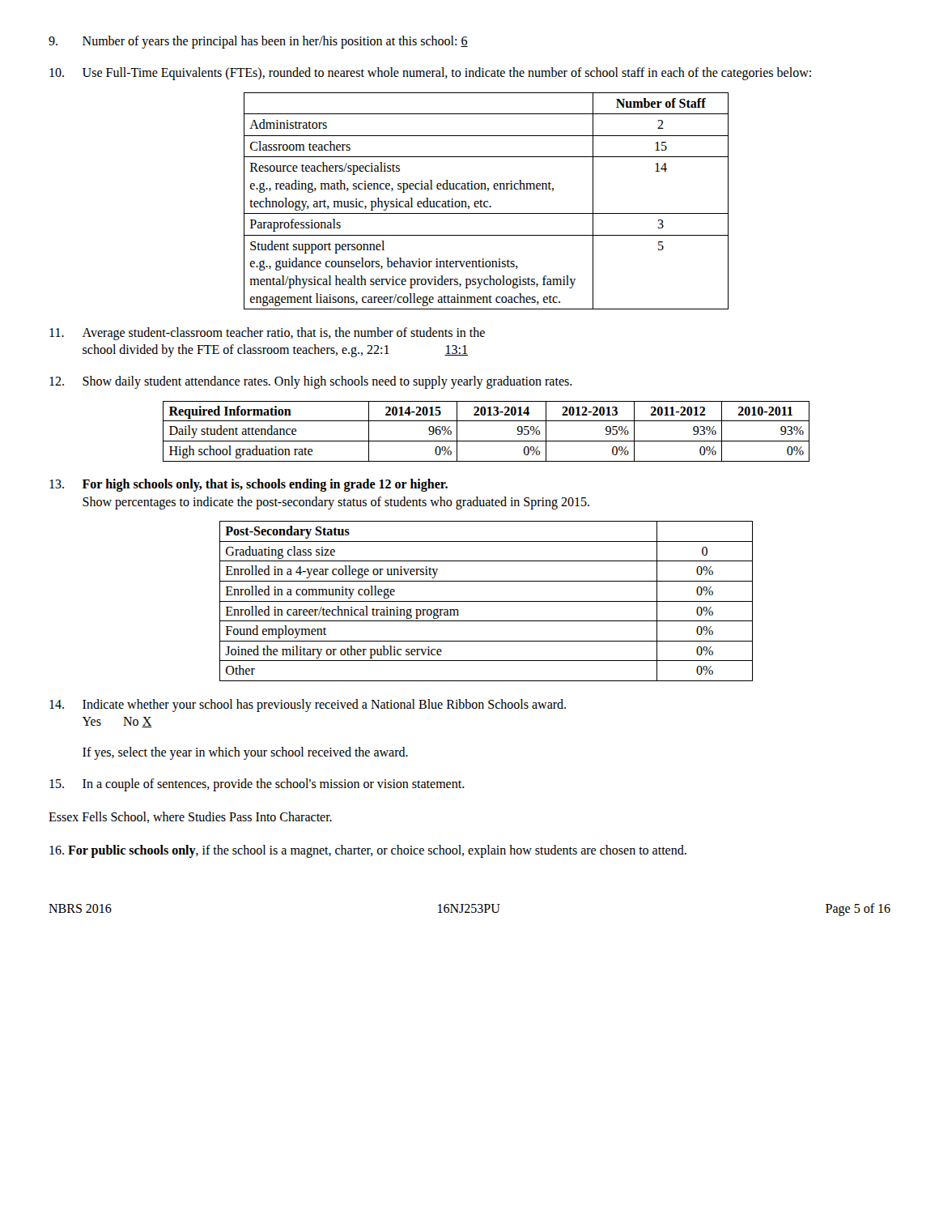9. Number of years the principal has been in her/his position at this school: 6
10. Use Full-Time Equivalents (FTEs), rounded to nearest whole numeral, to indicate the number of school staff in each of the categories below:
| | Number of Staff |
| Administrators | 2 |
| Classroom teachers | 15 |
| Resource teachers/specialists e.g., reading, math, science, special education, enrichment, technology, art, music, physical education, etc. | 14 |
| Paraprofessionals | 3 |
| Student support personnel e.g., guidance counselors, behavior interventionists, mental/physical health service providers, psychologists, family engagement liaisons, career/college attainment coaches, etc. | 5 |
11. Average student-classroom teacher ratio, that is, the number of students in the
school divided by the FTE of classroom teachers, e.g., 22:1 13:1
12. Show daily student attendance rates. Only high schools need to supply yearly graduation rates.
| Required Information | 2014-2015 | 2013-2014 | 2012-2013 | 2011-2012 | 2010-2011 |
| --- | --- | --- | --- | --- | --- |
| Daily student attendance | 96% | 95% | 95% | 93% | 93% |
| High school graduation rate | 0% | 0% | 0% | 0% | 0% |
13. For high schools only, that is, schools ending in grade 12 or higher.
Show percentages to indicate the post-secondary status of students who graduated in Spring 2015.
| Post-Secondary Status | |
| Graduating class size | 0 |
| Enrolled in a 4-year college or university | 0% |
| Enrolled in a community college | 0% |
| Enrolled in career/technical training program | 0% |
| Found employment | 0% |
| Joined the military or other public service | 0% |
| Other | 0% |
14. Indicate whether your school has previously received a National Blue Ribbon Schools award.
Yes No X
If yes, select the year in which your school received the award.
15. In a couple of sentences, provide the school's mission or vision statement.
Essex Fells School, where Studies Pass Into Character.
16. For public schools only, if the school is a magnet, charter, or choice school, explain how students are chosen to attend.
NBRS 2016 16NJ253PU Page 5 of 16